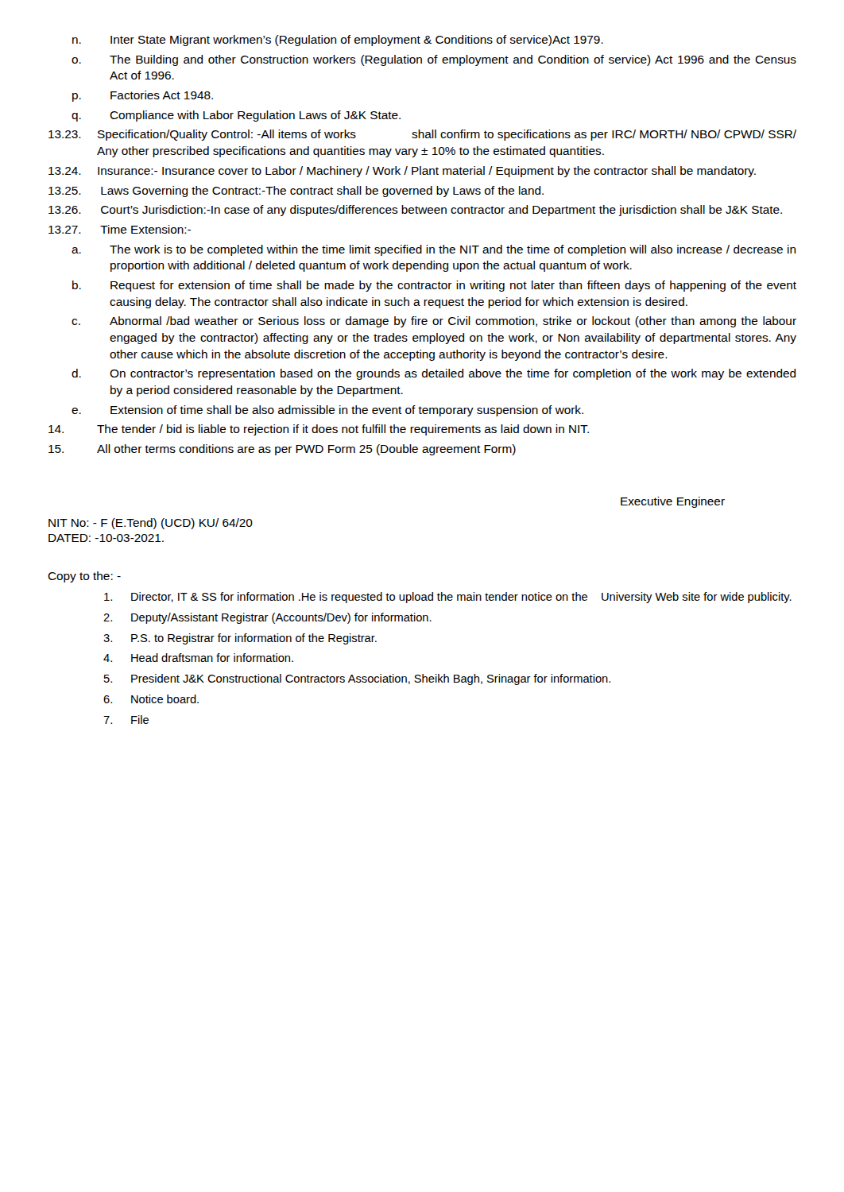n. Inter State Migrant workmen’s (Regulation of employment & Conditions of service)Act 1979.
o. The Building and other Construction workers (Regulation of employment and Condition of service) Act 1996 and the Census Act of 1996.
p. Factories Act 1948.
q. Compliance with Labor Regulation Laws of J&K State.
13.23. Specification/Quality Control: -All items of works shall confirm to specifications as per IRC/ MORTH/ NBO/ CPWD/ SSR/ Any other prescribed specifications and quantities may vary ± 10% to the estimated quantities.
13.24. Insurance:- Insurance cover to Labor / Machinery / Work / Plant material / Equipment by the contractor shall be mandatory.
13.25. Laws Governing the Contract:-The contract shall be governed by Laws of the land.
13.26. Court’s Jurisdiction:-In case of any disputes/differences between contractor and Department the jurisdiction shall be J&K State.
13.27. Time Extension:-
a. The work is to be completed within the time limit specified in the NIT and the time of completion will also increase / decrease in proportion with additional / deleted quantum of work depending upon the actual quantum of work.
b. Request for extension of time shall be made by the contractor in writing not later than fifteen days of happening of the event causing delay. The contractor shall also indicate in such a request the period for which extension is desired.
c. Abnormal /bad weather or Serious loss or damage by fire or Civil commotion, strike or lockout (other than among the labour engaged by the contractor) affecting any or the trades employed on the work, or Non availability of departmental stores. Any other cause which in the absolute discretion of the accepting authority is beyond the contractor’s desire.
d. On contractor’s representation based on the grounds as detailed above the time for completion of the work may be extended by a period considered reasonable by the Department.
e. Extension of time shall be also admissible in the event of temporary suspension of work.
14. The tender / bid is liable to rejection if it does not fulfill the requirements as laid down in NIT.
15. All other terms conditions are as per PWD Form 25 (Double agreement Form)
Executive Engineer
NIT No: - F (E.Tend) (UCD) KU/ 64/20
DATED: -10-03-2021.
Copy to the: -
1. Director, IT & SS for information .He is requested to upload the main tender notice on the University Web site for wide publicity.
2. Deputy/Assistant Registrar (Accounts/Dev) for information.
3. P.S. to Registrar for information of the Registrar.
4. Head draftsman for information.
5. President J&K Constructional Contractors Association, Sheikh Bagh, Srinagar for information.
6. Notice board.
7. File